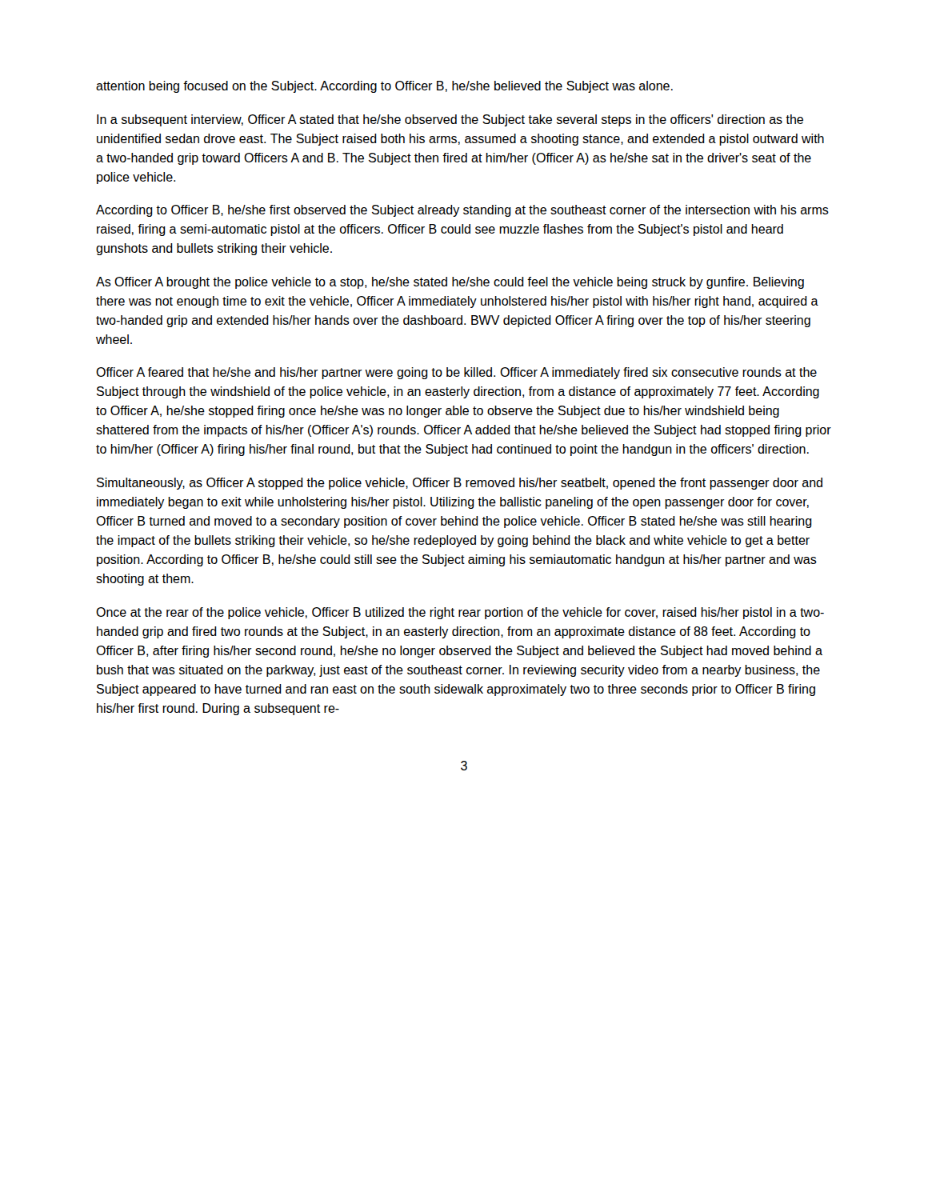attention being focused on the Subject. According to Officer B, he/she believed the Subject was alone.
In a subsequent interview, Officer A stated that he/she observed the Subject take several steps in the officers' direction as the unidentified sedan drove east. The Subject raised both his arms, assumed a shooting stance, and extended a pistol outward with a two-handed grip toward Officers A and B. The Subject then fired at him/her (Officer A) as he/she sat in the driver's seat of the police vehicle.
According to Officer B, he/she first observed the Subject already standing at the southeast corner of the intersection with his arms raised, firing a semi-automatic pistol at the officers. Officer B could see muzzle flashes from the Subject's pistol and heard gunshots and bullets striking their vehicle.
As Officer A brought the police vehicle to a stop, he/she stated he/she could feel the vehicle being struck by gunfire. Believing there was not enough time to exit the vehicle, Officer A immediately unholstered his/her pistol with his/her right hand, acquired a two-handed grip and extended his/her hands over the dashboard. BWV depicted Officer A firing over the top of his/her steering wheel.
Officer A feared that he/she and his/her partner were going to be killed. Officer A immediately fired six consecutive rounds at the Subject through the windshield of the police vehicle, in an easterly direction, from a distance of approximately 77 feet. According to Officer A, he/she stopped firing once he/she was no longer able to observe the Subject due to his/her windshield being shattered from the impacts of his/her (Officer A's) rounds. Officer A added that he/she believed the Subject had stopped firing prior to him/her (Officer A) firing his/her final round, but that the Subject had continued to point the handgun in the officers' direction.
Simultaneously, as Officer A stopped the police vehicle, Officer B removed his/her seatbelt, opened the front passenger door and immediately began to exit while unholstering his/her pistol. Utilizing the ballistic paneling of the open passenger door for cover, Officer B turned and moved to a secondary position of cover behind the police vehicle. Officer B stated he/she was still hearing the impact of the bullets striking their vehicle, so he/she redeployed by going behind the black and white vehicle to get a better position. According to Officer B, he/she could still see the Subject aiming his semiautomatic handgun at his/her partner and was shooting at them.
Once at the rear of the police vehicle, Officer B utilized the right rear portion of the vehicle for cover, raised his/her pistol in a two-handed grip and fired two rounds at the Subject, in an easterly direction, from an approximate distance of 88 feet. According to Officer B, after firing his/her second round, he/she no longer observed the Subject and believed the Subject had moved behind a bush that was situated on the parkway, just east of the southeast corner. In reviewing security video from a nearby business, the Subject appeared to have turned and ran east on the south sidewalk approximately two to three seconds prior to Officer B firing his/her first round. During a subsequent re-
3